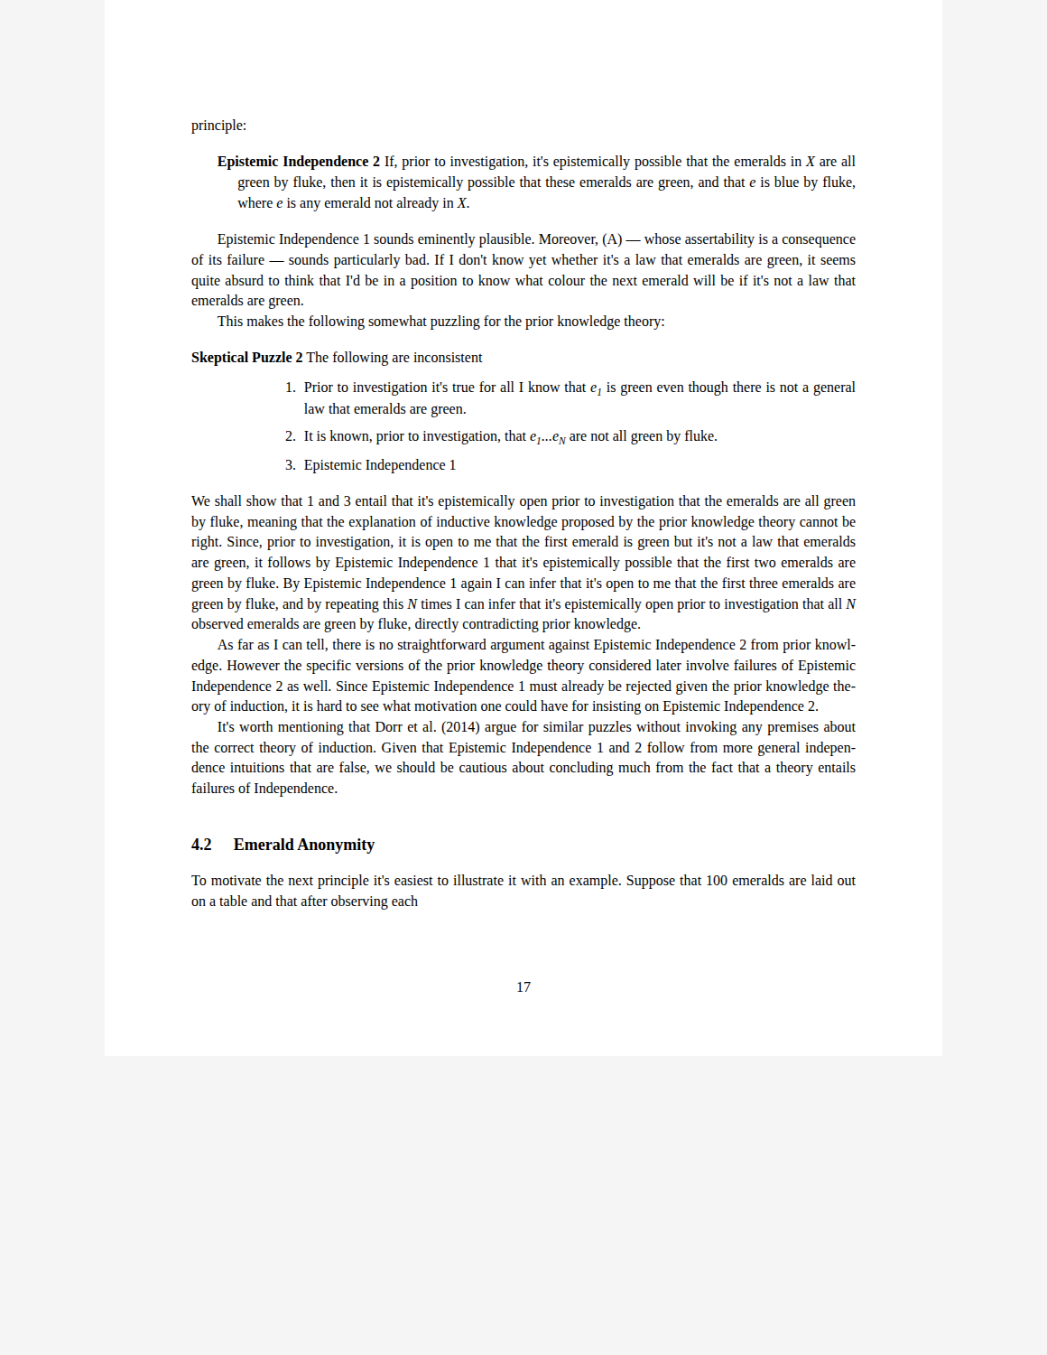principle:
Epistemic Independence 2 If, prior to investigation, it's epistemically possible that the emeralds in X are all green by fluke, then it is epistemically possible that these emeralds are green, and that e is blue by fluke, where e is any emerald not already in X.
Epistemic Independence 1 sounds eminently plausible. Moreover, (A) — whose assertability is a consequence of its failure — sounds particularly bad. If I don't know yet whether it's a law that emeralds are green, it seems quite absurd to think that I'd be in a position to know what colour the next emerald will be if it's not a law that emeralds are green.
This makes the following somewhat puzzling for the prior knowledge theory:
Skeptical Puzzle 2 The following are inconsistent
Prior to investigation it's true for all I know that e1 is green even though there is not a general law that emeralds are green.
It is known, prior to investigation, that e1...eN are not all green by fluke.
Epistemic Independence 1
We shall show that 1 and 3 entail that it's epistemically open prior to investigation that the emeralds are all green by fluke, meaning that the explanation of inductive knowledge proposed by the prior knowledge theory cannot be right. Since, prior to investigation, it is open to me that the first emerald is green but it's not a law that emeralds are green, it follows by Epistemic Independence 1 that it's epistemically possible that the first two emeralds are green by fluke. By Epistemic Independence 1 again I can infer that it's open to me that the first three emeralds are green by fluke, and by repeating this N times I can infer that it's epistemically open prior to investigation that all N observed emeralds are green by fluke, directly contradicting prior knowledge.
As far as I can tell, there is no straightforward argument against Epistemic Independence 2 from prior knowledge. However the specific versions of the prior knowledge theory considered later involve failures of Epistemic Independence 2 as well. Since Epistemic Independence 1 must already be rejected given the prior knowledge theory of induction, it is hard to see what motivation one could have for insisting on Epistemic Independence 2.
It's worth mentioning that Dorr et al. (2014) argue for similar puzzles without invoking any premises about the correct theory of induction. Given that Epistemic Independence 1 and 2 follow from more general independence intuitions that are false, we should be cautious about concluding much from the fact that a theory entails failures of Independence.
4.2 Emerald Anonymity
To motivate the next principle it's easiest to illustrate it with an example. Suppose that 100 emeralds are laid out on a table and that after observing each
17